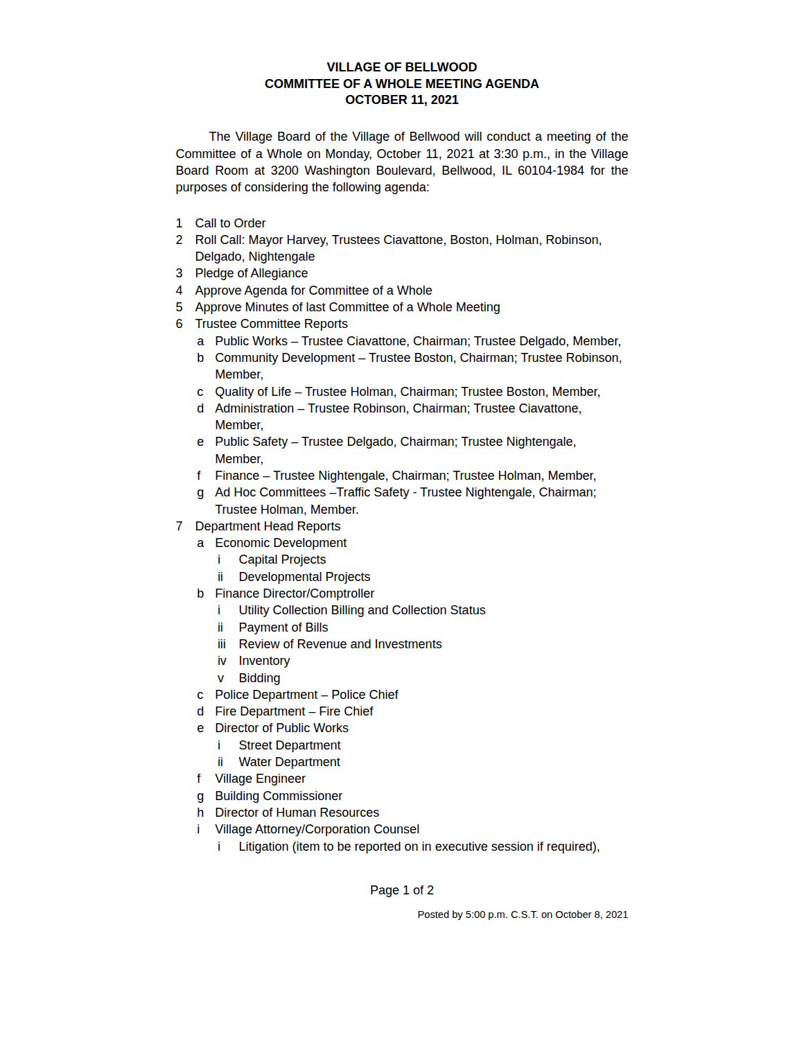VILLAGE OF BELLWOOD COMMITTEE OF A WHOLE MEETING AGENDA OCTOBER 11, 2021
The Village Board of the Village of Bellwood will conduct a meeting of the Committee of a Whole on Monday, October 11, 2021 at 3:30 p.m., in the Village Board Room at 3200 Washington Boulevard, Bellwood, IL 60104-1984 for the purposes of considering the following agenda:
Call to Order
Roll Call: Mayor Harvey, Trustees Ciavattone, Boston, Holman, Robinson, Delgado, Nightengale
Pledge of Allegiance
Approve Agenda for Committee of a Whole
Approve Minutes of last Committee of a Whole Meeting
Trustee Committee Reports
Public Works – Trustee Ciavattone, Chairman; Trustee Delgado, Member,
Community Development – Trustee Boston, Chairman; Trustee Robinson, Member,
Quality of Life – Trustee Holman, Chairman; Trustee Boston, Member,
Administration – Trustee Robinson, Chairman; Trustee Ciavattone, Member,
Public Safety – Trustee Delgado, Chairman; Trustee Nightengale, Member,
Finance – Trustee Nightengale, Chairman; Trustee Holman, Member,
Ad Hoc Committees –Traffic Safety - Trustee Nightengale, Chairman; Trustee Holman, Member.
Department Head Reports
Economic Development
Capital Projects
Developmental Projects
Finance Director/Comptroller
Utility Collection Billing and Collection Status
Payment of Bills
Review of Revenue and Investments
Inventory
Bidding
Police Department – Police Chief
Fire Department – Fire Chief
Director of Public Works
Street Department
Water Department
Village Engineer
Building Commissioner
Director of Human Resources
Village Attorney/Corporation Counsel
Litigation (item to be reported on in executive session if required),
Page 1 of 2
Posted by 5:00 p.m. C.S.T. on October 8, 2021